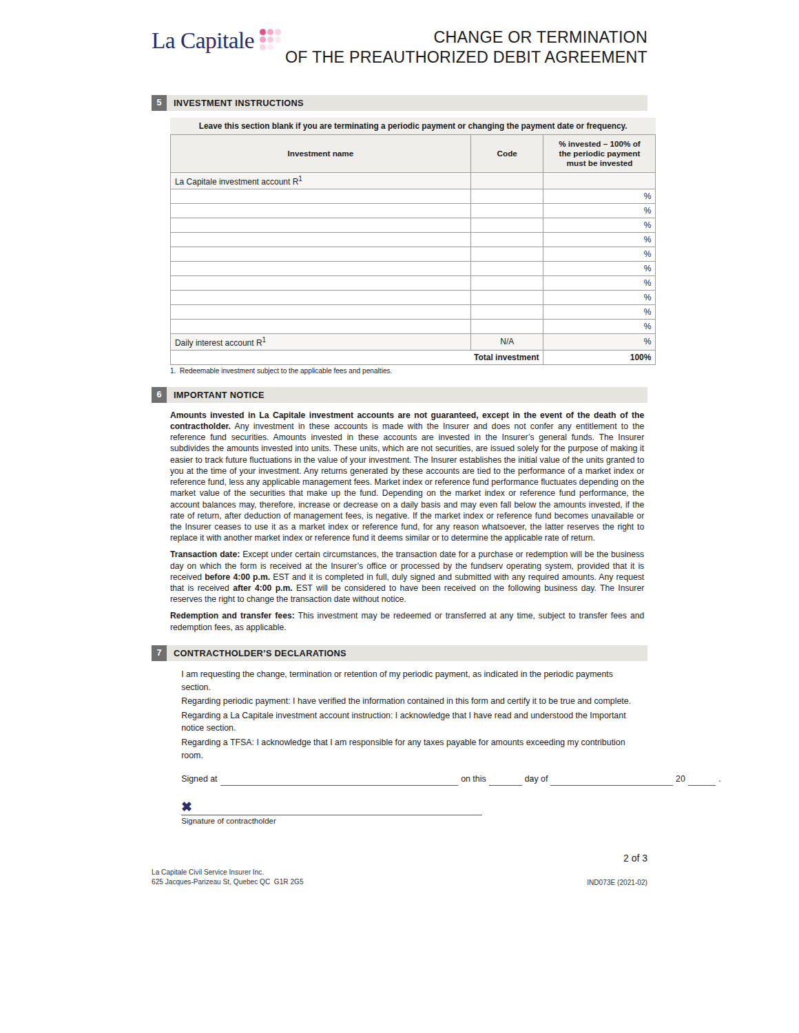La Capitale
Change or Termination
of the Preauthorized Debit Agreement
5
Investment instructions
Leave this section blank if you are terminating a periodic payment or changing the payment date or frequency.
| Investment name | Code | % invested – 100% of the periodic payment must be invested |
| --- | --- | --- |
| La Capitale investment account R 1 | | |
| | | % |
| | | % |
| | | % |
| | | % |
| | | % |
| | | % |
| | | % |
| | | % |
| | | % |
| | | % |
| Daily interest account R 1 | N/A | % |
| Total investment | 100% |
1. Redeemable investment subject to the applicable fees and penalties.
6
Important notice
Amounts invested in La Capitale investment accounts are not guaranteed, except in the event of the death of the contractholder. Any investment in these accounts is made with the Insurer and does not confer any entitlement to the reference fund securities. Amounts invested in these accounts are invested in the Insurer’s general funds. The Insurer subdivides the amounts invested into units. These units, which are not securities, are issued solely for the purpose of making it easier to track future fluctuations in the value of your investment. The Insurer establishes the initial value of the units granted to you at the time of your investment. Any returns generated by these accounts are tied to the performance of a market index or reference fund, less any applicable management fees. Market index or reference fund performance fluctuates depending on the market value of the securities that make up the fund. Depending on the market index or reference fund performance, the account balances may, therefore, increase or decrease on a daily basis and may even fall below the amounts invested, if the rate of return, after deduction of management fees, is negative. If the market index or reference fund becomes unavailable or the Insurer ceases to use it as a market index or reference fund, for any reason whatsoever, the latter reserves the right to replace it with another market index or reference fund it deems similar or to determine the applicable rate of return.
Transaction date: Except under certain circumstances, the transaction date for a purchase or redemption will be the business day on which the form is received at the Insurer’s office or processed by the fundserv operating system, provided that it is received before 4:00 p.m. EST and it is completed in full, duly signed and submitted with any required amounts. Any request that is received after 4:00 p.m. EST will be considered to have been received on the following business day. The Insurer reserves the right to change the transaction date without notice.
Redemption and transfer fees: This investment may be redeemed or transferred at any time, subject to transfer fees and redemption fees, as applicable.
7
Contractholder’s declarations
I am requesting the change, termination or retention of my periodic payment, as indicated in the periodic payments section.
Regarding periodic payment: I have verified the information contained in this form and certify it to be true and complete.
Regarding a La Capitale investment account instruction: I acknowledge that I have read and understood the Important notice section.
Regarding a TFSA: I acknowledge that I am responsible for any taxes payable for amounts exceeding my contribution room.
Signed at on this day of 20 .
✖
Signature of contractholder
2 of 3
La Capitale Civil Service Insurer Inc.
625 Jacques-Parizeau St, Quebec QC G1R 2G5
IND073E (2021-02)